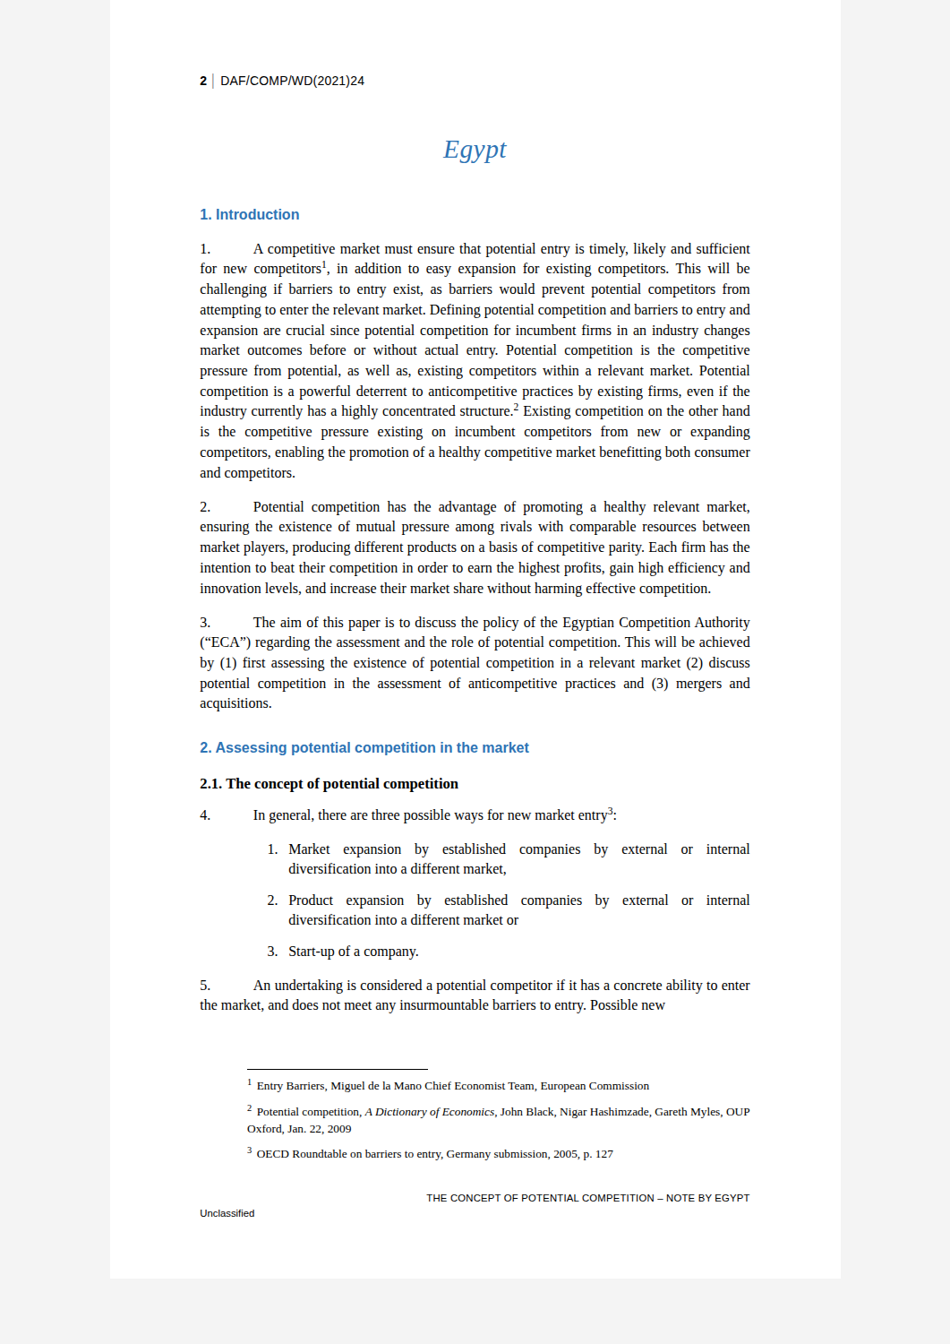2│DAF/COMP/WD(2021)24
Egypt
1. Introduction
1. A competitive market must ensure that potential entry is timely, likely and sufficient for new competitors1, in addition to easy expansion for existing competitors. This will be challenging if barriers to entry exist, as barriers would prevent potential competitors from attempting to enter the relevant market. Defining potential competition and barriers to entry and expansion are crucial since potential competition for incumbent firms in an industry changes market outcomes before or without actual entry. Potential competition is the competitive pressure from potential, as well as, existing competitors within a relevant market. Potential competition is a powerful deterrent to anticompetitive practices by existing firms, even if the industry currently has a highly concentrated structure.2 Existing competition on the other hand is the competitive pressure existing on incumbent competitors from new or expanding competitors, enabling the promotion of a healthy competitive market benefitting both consumer and competitors.
2. Potential competition has the advantage of promoting a healthy relevant market, ensuring the existence of mutual pressure among rivals with comparable resources between market players, producing different products on a basis of competitive parity. Each firm has the intention to beat their competition in order to earn the highest profits, gain high efficiency and innovation levels, and increase their market share without harming effective competition.
3. The aim of this paper is to discuss the policy of the Egyptian Competition Authority (“ECA”) regarding the assessment and the role of potential competition. This will be achieved by (1) first assessing the existence of potential competition in a relevant market (2) discuss potential competition in the assessment of anticompetitive practices and (3) mergers and acquisitions.
2. Assessing potential competition in the market
2.1. The concept of potential competition
4. In general, there are three possible ways for new market entry3:
Market expansion by established companies by external or internal diversification into a different market,
Product expansion by established companies by external or internal diversification into a different market or
Start-up of a company.
5. An undertaking is considered a potential competitor if it has a concrete ability to enter the market, and does not meet any insurmountable barriers to entry. Possible new
1 Entry Barriers, Miguel de la Mano Chief Economist Team, European Commission
2 Potential competition, A Dictionary of Economics, John Black, Nigar Hashimzade, Gareth Myles, OUP Oxford, Jan. 22, 2009
3 OECD Roundtable on barriers to entry, Germany submission, 2005, p. 127
Unclassified
THE CONCEPT OF POTENTIAL COMPETITION – NOTE BY EGYPT